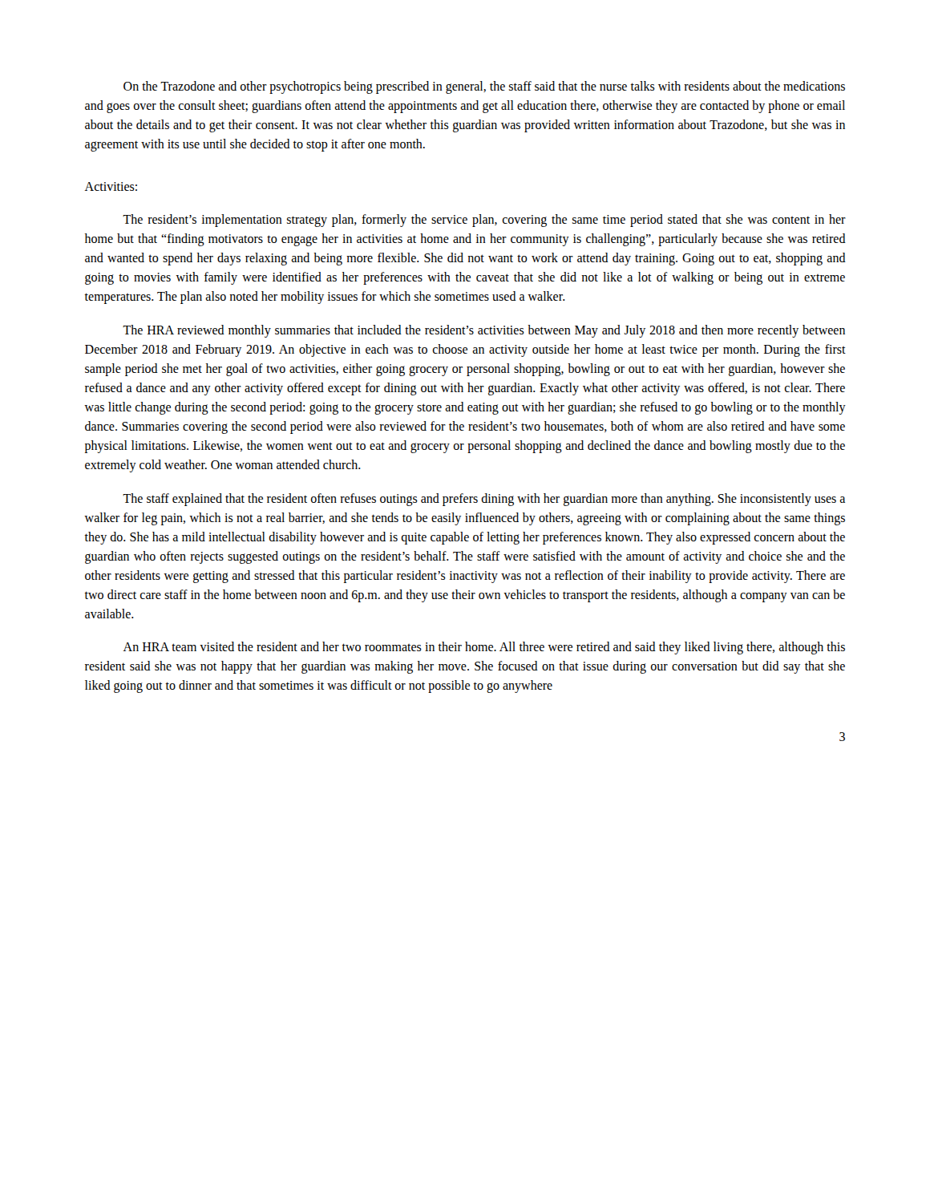On the Trazodone and other psychotropics being prescribed in general, the staff said that the nurse talks with residents about the medications and goes over the consult sheet; guardians often attend the appointments and get all education there, otherwise they are contacted by phone or email about the details and to get their consent. It was not clear whether this guardian was provided written information about Trazodone, but she was in agreement with its use until she decided to stop it after one month.
Activities:
The resident’s implementation strategy plan, formerly the service plan, covering the same time period stated that she was content in her home but that “finding motivators to engage her in activities at home and in her community is challenging”, particularly because she was retired and wanted to spend her days relaxing and being more flexible. She did not want to work or attend day training. Going out to eat, shopping and going to movies with family were identified as her preferences with the caveat that she did not like a lot of walking or being out in extreme temperatures. The plan also noted her mobility issues for which she sometimes used a walker.
The HRA reviewed monthly summaries that included the resident’s activities between May and July 2018 and then more recently between December 2018 and February 2019. An objective in each was to choose an activity outside her home at least twice per month. During the first sample period she met her goal of two activities, either going grocery or personal shopping, bowling or out to eat with her guardian, however she refused a dance and any other activity offered except for dining out with her guardian. Exactly what other activity was offered, is not clear. There was little change during the second period: going to the grocery store and eating out with her guardian; she refused to go bowling or to the monthly dance. Summaries covering the second period were also reviewed for the resident’s two housemates, both of whom are also retired and have some physical limitations. Likewise, the women went out to eat and grocery or personal shopping and declined the dance and bowling mostly due to the extremely cold weather. One woman attended church.
The staff explained that the resident often refuses outings and prefers dining with her guardian more than anything. She inconsistently uses a walker for leg pain, which is not a real barrier, and she tends to be easily influenced by others, agreeing with or complaining about the same things they do. She has a mild intellectual disability however and is quite capable of letting her preferences known. They also expressed concern about the guardian who often rejects suggested outings on the resident’s behalf. The staff were satisfied with the amount of activity and choice she and the other residents were getting and stressed that this particular resident’s inactivity was not a reflection of their inability to provide activity. There are two direct care staff in the home between noon and 6p.m. and they use their own vehicles to transport the residents, although a company van can be available.
An HRA team visited the resident and her two roommates in their home. All three were retired and said they liked living there, although this resident said she was not happy that her guardian was making her move. She focused on that issue during our conversation but did say that she liked going out to dinner and that sometimes it was difficult or not possible to go anywhere
3